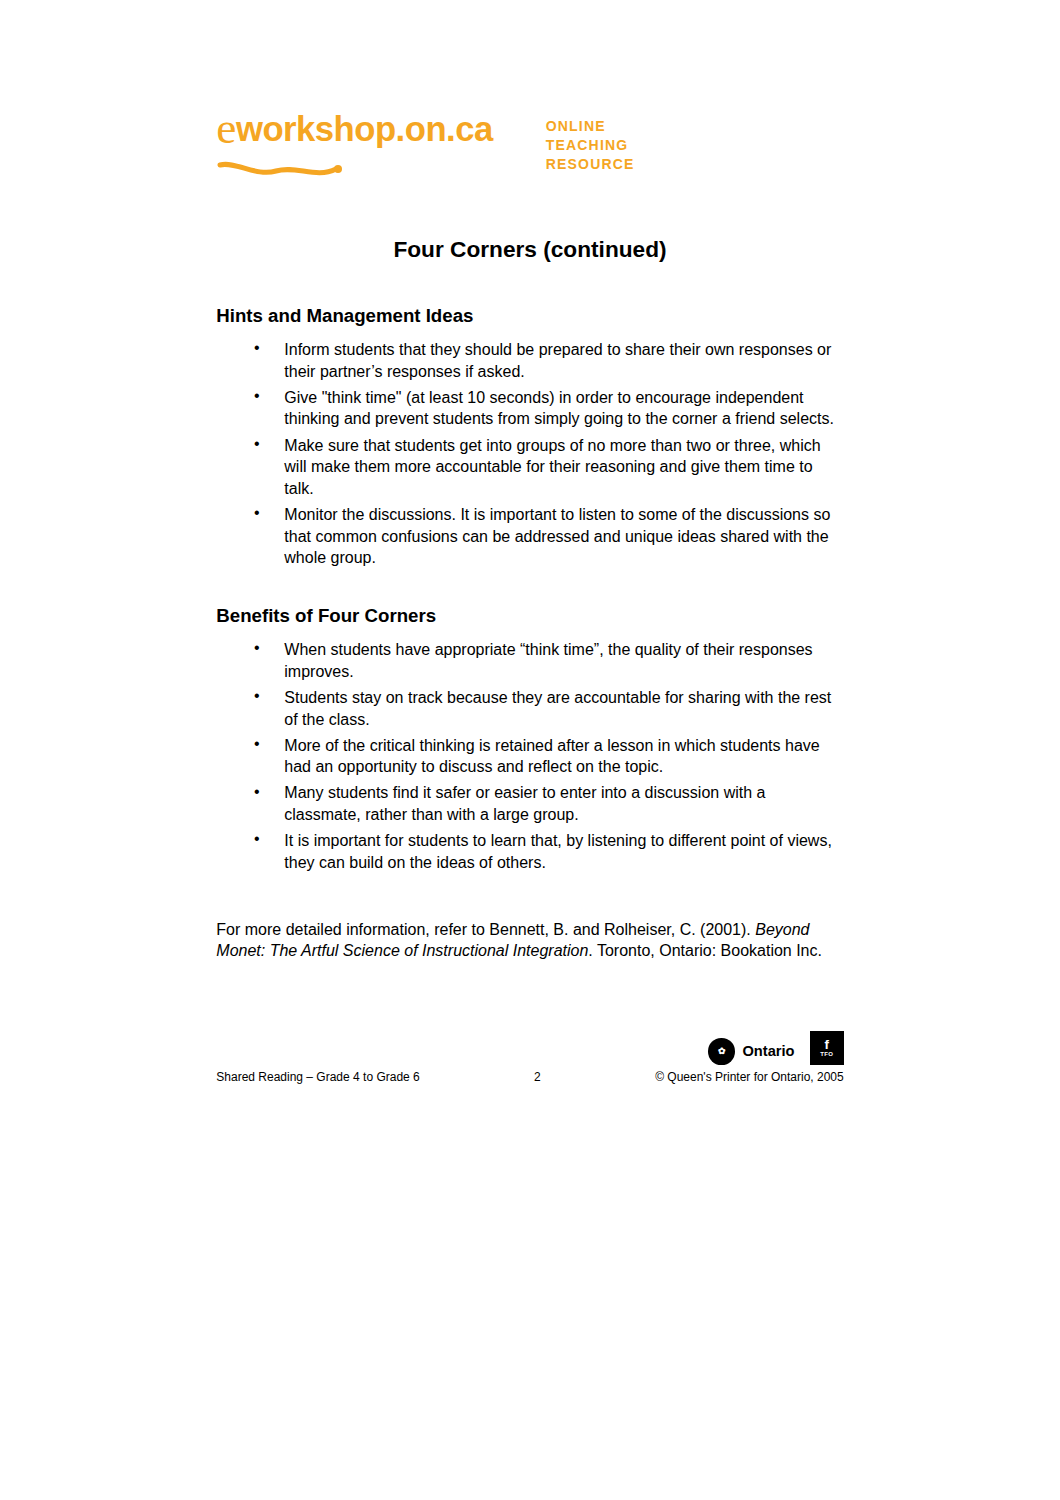eworkshop.on.ca
Online
Teaching
Resource
Four Corners (continued)
Hints and Management Ideas
Inform students that they should be prepared to share their own responses or their partner’s responses if asked.
Give "think time" (at least 10 seconds) in order to encourage independent thinking and prevent students from simply going to the corner a friend selects.
Make sure that students get into groups of no more than two or three, which will make them more accountable for their reasoning and give them time to talk.
Monitor the discussions. It is important to listen to some of the discussions so that common confusions can be addressed and unique ideas shared with the whole group.
Benefits of Four Corners
When students have appropriate “think time”, the quality of their responses improves.
Students stay on track because they are accountable for sharing with the rest of the class.
More of the critical thinking is retained after a lesson in which students have had an opportunity to discuss and reflect on the topic.
Many students find it safer or easier to enter into a discussion with a classmate, rather than with a large group.
It is important for students to learn that, by listening to different point of views, they can build on the ideas of others.
For more detailed information, refer to Bennett, B. and Rolheiser, C. (2001). Beyond Monet: The Artful Science of Instructional Integration. Toronto, Ontario: Bookation Inc.
✿ Ontario
f TFO
Shared Reading – Grade 4 to Grade 6
2
© Queen's Printer for Ontario, 2005